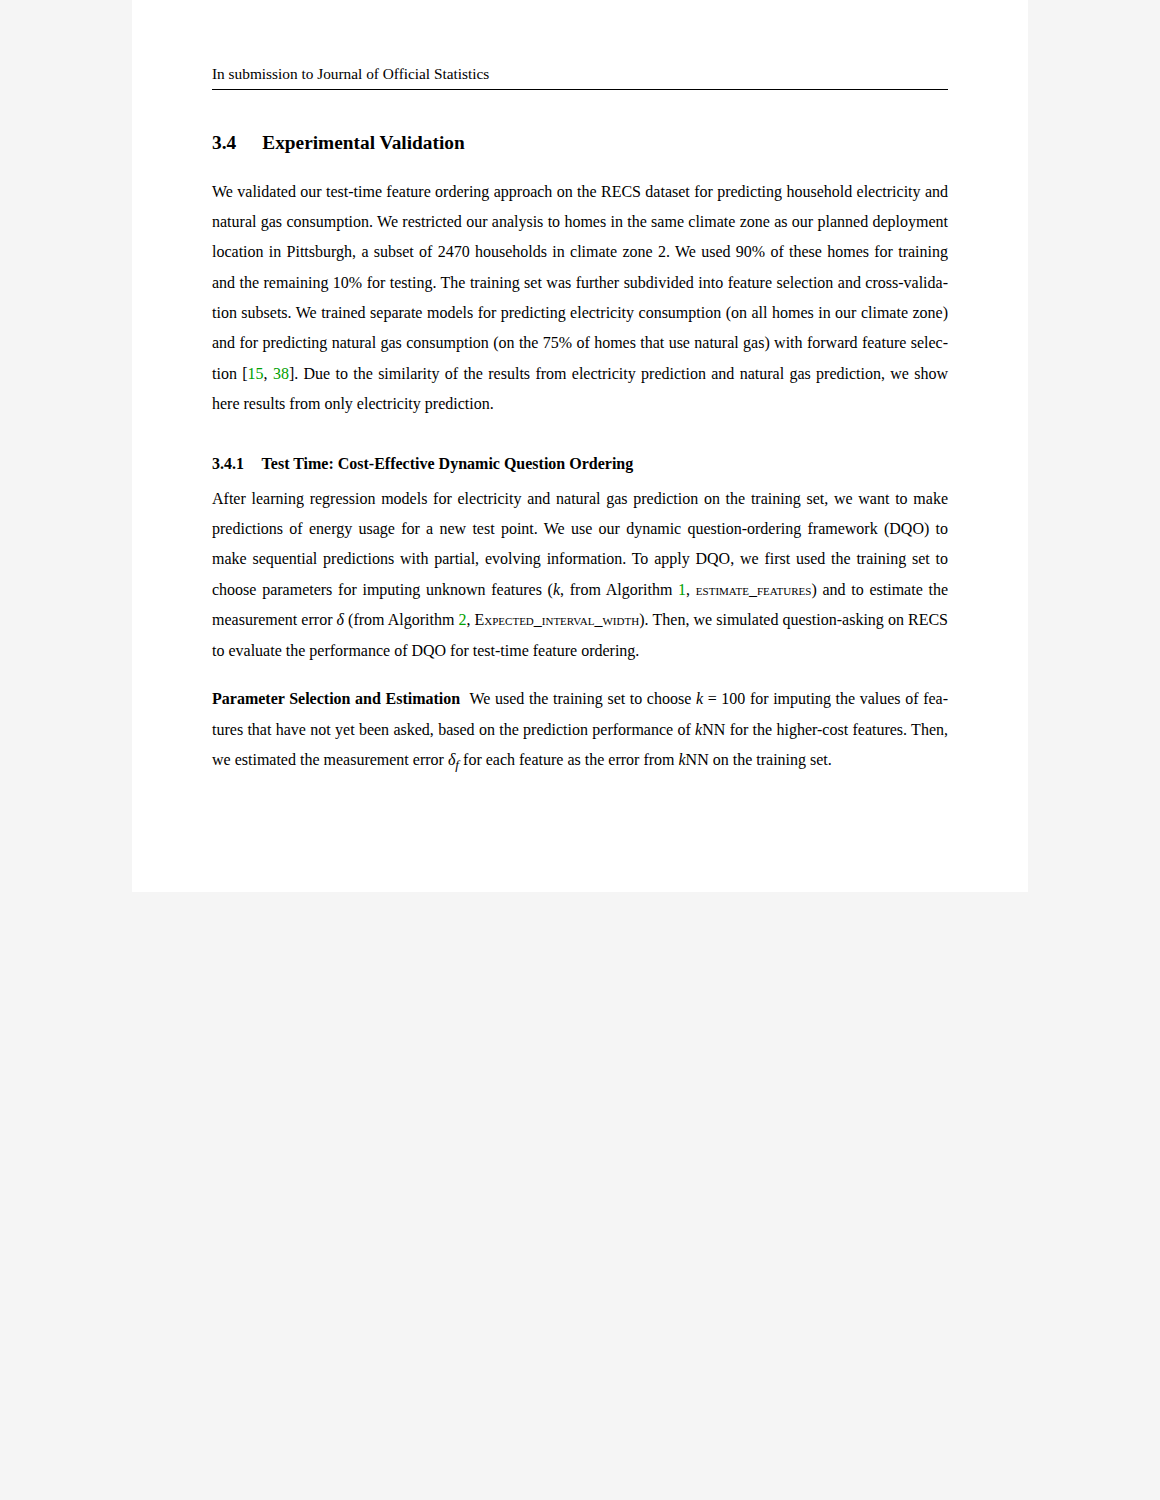In submission to Journal of Official Statistics
3.4 Experimental Validation
We validated our test-time feature ordering approach on the RECS dataset for predicting household electricity and natural gas consumption. We restricted our analysis to homes in the same climate zone as our planned deployment location in Pittsburgh, a subset of 2470 households in climate zone 2. We used 90% of these homes for training and the remaining 10% for testing. The training set was further subdivided into feature selection and cross-validation subsets. We trained separate models for predicting electricity consumption (on all homes in our climate zone) and for predicting natural gas consumption (on the 75% of homes that use natural gas) with forward feature selection [15, 38]. Due to the similarity of the results from electricity prediction and natural gas prediction, we show here results from only electricity prediction.
3.4.1 Test Time: Cost-Effective Dynamic Question Ordering
After learning regression models for electricity and natural gas prediction on the training set, we want to make predictions of energy usage for a new test point. We use our dynamic question-ordering framework (DQO) to make sequential predictions with partial, evolving information. To apply DQO, we first used the training set to choose parameters for imputing unknown features (k, from Algorithm 1, estimate_features) and to estimate the measurement error δ (from Algorithm 2, Expected_interval_width). Then, we simulated question-asking on RECS to evaluate the performance of DQO for test-time feature ordering.
Parameter Selection and Estimation We used the training set to choose k = 100 for imputing the values of features that have not yet been asked, based on the prediction performance of k NN for the higher-cost features. Then, we estimated the measurement error δf for each feature as the error from k NN on the training set.